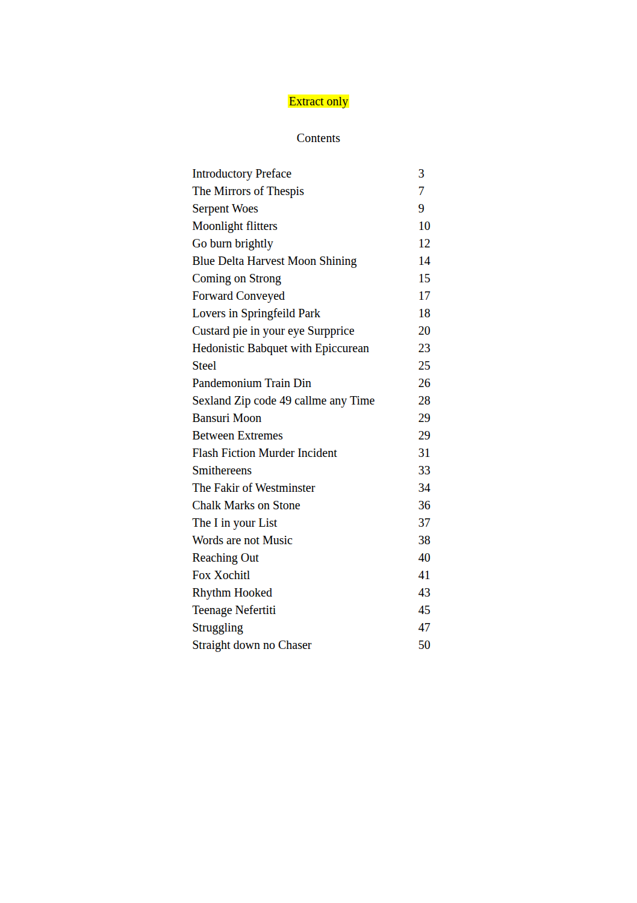Extract only
Contents
| Introductory Preface | 3 |
| The Mirrors of Thespis | 7 |
| Serpent Woes | 9 |
| Moonlight flitters | 10 |
| Go burn brightly | 12 |
| Blue Delta Harvest Moon Shining | 14 |
| Coming on Strong | 15 |
| Forward Conveyed | 17 |
| Lovers in Springfeild Park | 18 |
| Custard pie in your eye Surpprice | 20 |
| Hedonistic Babquet with Epiccurean | 23 |
| Steel | 25 |
| Pandemonium Train Din | 26 |
| Sexland Zip code 49 callme any Time | 28 |
| Bansuri Moon | 29 |
| Between Extremes | 29 |
| Flash Fiction Murder Incident | 31 |
| Smithereens | 33 |
| The Fakir of Westminster | 34 |
| Chalk Marks on Stone | 36 |
| The I in your List | 37 |
| Words are not Music | 38 |
| Reaching Out | 40 |
| Fox Xochitl | 41 |
| Rhythm Hooked | 43 |
| Teenage Nefertiti | 45 |
| Struggling | 47 |
| Straight down no Chaser | 50 |